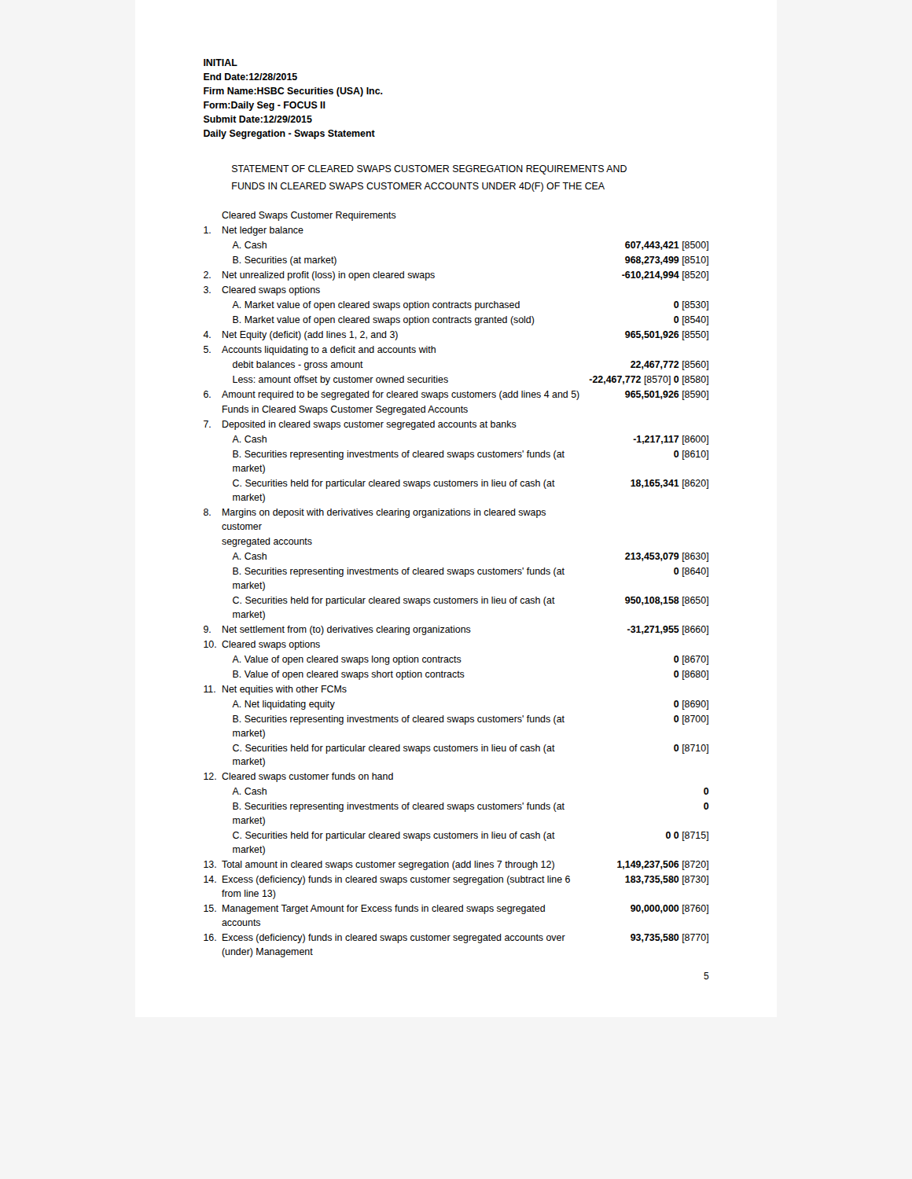INITIAL
End Date:12/28/2015
Firm Name:HSBC Securities (USA) Inc.
Form:Daily Seg - FOCUS II
Submit Date:12/29/2015
Daily Segregation - Swaps Statement
STATEMENT OF CLEARED SWAPS CUSTOMER SEGREGATION REQUIREMENTS AND
FUNDS IN CLEARED SWAPS CUSTOMER ACCOUNTS UNDER 4D(F) OF THE CEA
| | Cleared Swaps Customer Requirements | |
| 1. | Net ledger balance | |
| | A. Cash | 607,443,421 [8500] |
| | B. Securities (at market) | 968,273,499 [8510] |
| 2. | Net unrealized profit (loss) in open cleared swaps | -610,214,994 [8520] |
| 3. | Cleared swaps options | |
| | A. Market value of open cleared swaps option contracts purchased | 0 [8530] |
| | B. Market value of open cleared swaps option contracts granted (sold) | 0 [8540] |
| 4. | Net Equity (deficit) (add lines 1, 2, and 3) | 965,501,926 [8550] |
| 5. | Accounts liquidating to a deficit and accounts with | |
| | debit balances - gross amount | 22,467,772 [8560] |
| | Less: amount offset by customer owned securities | -22,467,772 [8570] 0 [8580] |
| 6. | Amount required to be segregated for cleared swaps customers (add lines 4 and 5) | 965,501,926 [8590] |
| | Funds in Cleared Swaps Customer Segregated Accounts | |
| 7. | Deposited in cleared swaps customer segregated accounts at banks | |
| | A. Cash | -1,217,117 [8600] |
| | B. Securities representing investments of cleared swaps customers' funds (at market) | 0 [8610] |
| | C. Securities held for particular cleared swaps customers in lieu of cash (at market) | 18,165,341 [8620] |
| 8. | Margins on deposit with derivatives clearing organizations in cleared swaps customer | |
| | segregated accounts | |
| | A. Cash | 213,453,079 [8630] |
| | B. Securities representing investments of cleared swaps customers' funds (at market) | 0 [8640] |
| | C. Securities held for particular cleared swaps customers in lieu of cash (at market) | 950,108,158 [8650] |
| 9. | Net settlement from (to) derivatives clearing organizations | -31,271,955 [8660] |
| 10. | Cleared swaps options | |
| | A. Value of open cleared swaps long option contracts | 0 [8670] |
| | B. Value of open cleared swaps short option contracts | 0 [8680] |
| 11. | Net equities with other FCMs | |
| | A. Net liquidating equity | 0 [8690] |
| | B. Securities representing investments of cleared swaps customers' funds (at market) | 0 [8700] |
| | C. Securities held for particular cleared swaps customers in lieu of cash (at market) | 0 [8710] |
| 12. | Cleared swaps customer funds on hand | |
| | A. Cash | 0 |
| | B. Securities representing investments of cleared swaps customers' funds (at market) | 0 |
| | C. Securities held for particular cleared swaps customers in lieu of cash (at market) | 0 0 [8715] |
| 13. | Total amount in cleared swaps customer segregation (add lines 7 through 12) | 1,149,237,506 [8720] |
| 14. | Excess (deficiency) funds in cleared swaps customer segregation (subtract line 6 from line 13) | 183,735,580 [8730] |
| 15. | Management Target Amount for Excess funds in cleared swaps segregated accounts | 90,000,000 [8760] |
| 16. | Excess (deficiency) funds in cleared swaps customer segregated accounts over (under) Management | 93,735,580 [8770] |
5